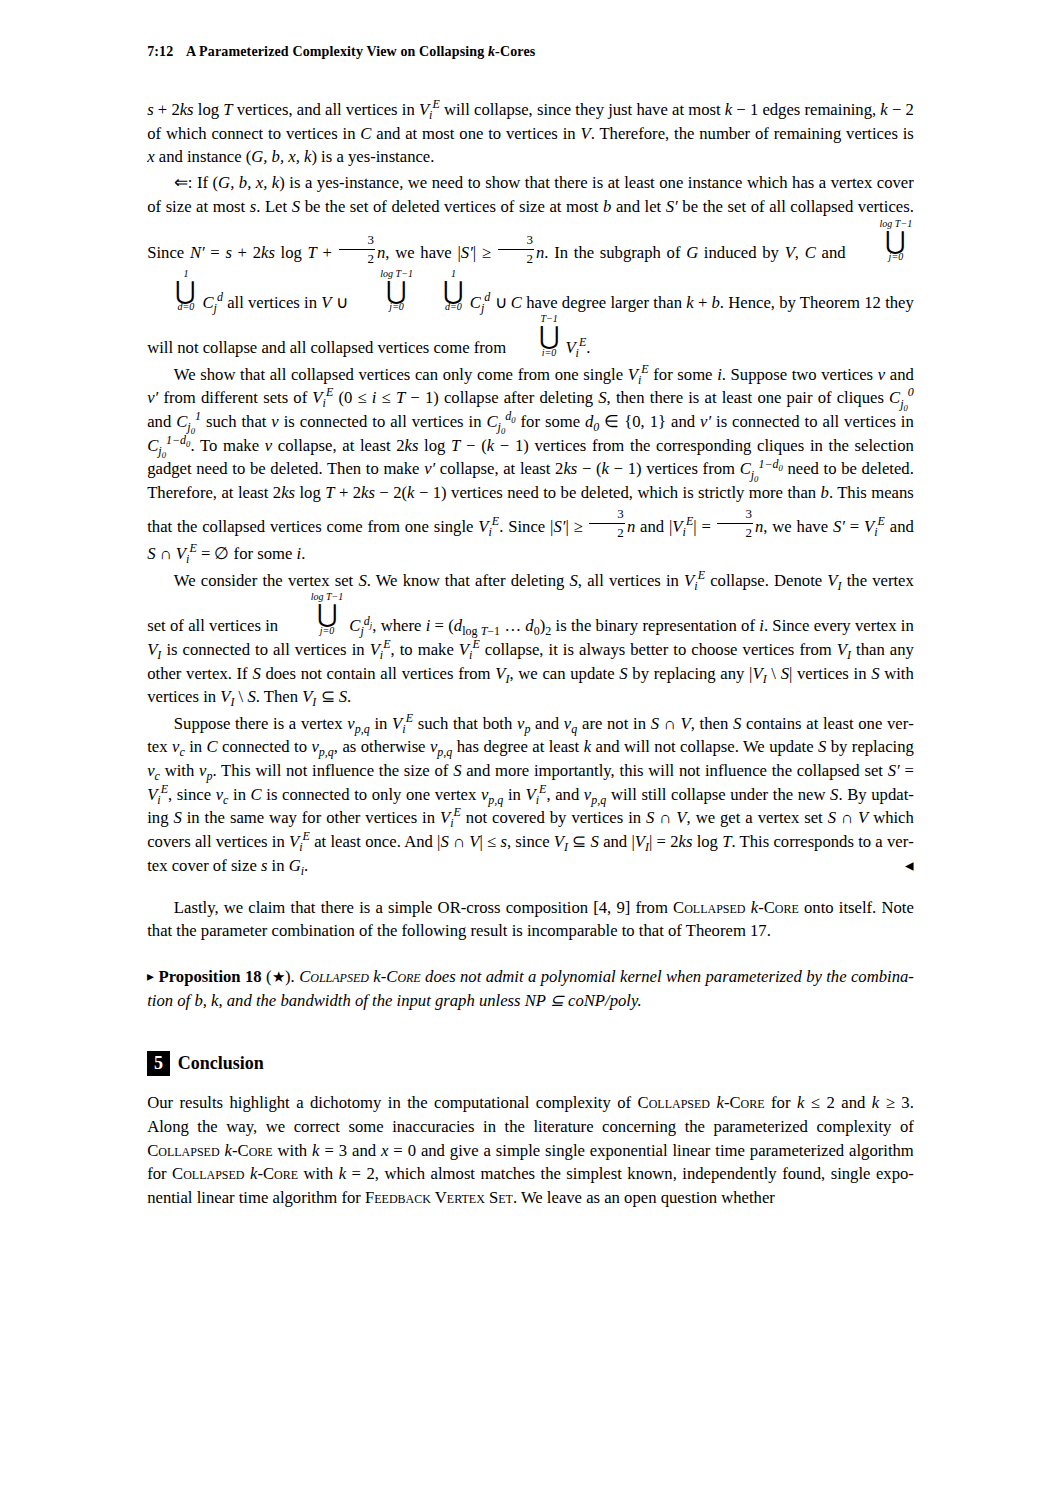7:12 A Parameterized Complexity View on Collapsing k-Cores
s + 2ks log T vertices, and all vertices in ViE will collapse, since they just have at most k − 1 edges remaining, k − 2 of which connect to vertices in C and at most one to vertices in V. Therefore, the number of remaining vertices is x and instance (G, b, x, k) is a yes-instance.
⇐: If (G, b, x, k) is a yes-instance, we need to show that there is at least one instance which has a vertex cover of size at most s. Let S be the set of deleted vertices of size at most b and let S′ be the set of all collapsed vertices. Since N′ = s + 2ks log T + 32 n, we have |S′| ≥ 32 n. In the subgraph of G induced by V, C and log T−1⋃j=01⋃d=0 Cjd all vertices in V ∪ log T−1⋃j=01⋃d=0 Cjd ∪ C have degree larger than k + b. Hence, by Theorem 12 they will not collapse and all collapsed vertices come from T−1⋃i=0 ViE.
We show that all collapsed vertices can only come from one single ViE for some i. Suppose two vertices v and v′ from different sets of ViE (0 ≤ i ≤ T − 1) collapse after deleting S, then there is at least one pair of cliques Cj00 and Cj01 such that v is connected to all vertices in Cj0d0 for some d0 ∈ {0, 1} and v′ is connected to all vertices in Cj01−d0. To make v collapse, at least 2ks log T − (k − 1) vertices from the corresponding cliques in the selection gadget need to be deleted. Then to make v′ collapse, at least 2ks − (k − 1) vertices from Cj01−d0 need to be deleted. Therefore, at least 2ks log T + 2ks − 2(k − 1) vertices need to be deleted, which is strictly more than b. This means that the collapsed vertices come from one single ViE. Since |S′| ≥ 32 n and |ViE| = 32 n, we have S′ = ViE and S ∩ ViE = ∅ for some i.
We consider the vertex set S. We know that after deleting S, all vertices in ViE collapse. Denote VI the vertex set of all vertices in log T−1⋃j=0 Cjdj, where i = (dlog T−1 … d0)2 is the binary representation of i. Since every vertex in VI is connected to all vertices in ViE, to make ViE collapse, it is always better to choose vertices from VI than any other vertex. If S does not contain all vertices from VI, we can update S by replacing any |VI \ S| vertices in S with vertices in VI \ S. Then VI ⊆ S.
Suppose there is a vertex vp,q in ViE such that both vp and vq are not in S ∩ V, then S contains at least one vertex vc in C connected to vp,q, as otherwise vp,q has degree at least k and will not collapse. We update S by replacing vc with vp. This will not influence the size of S and more importantly, this will not influence the collapsed set S′ = ViE, since vc in C is connected to only one vertex vp,q in ViE, and vp,q will still collapse under the new S. By updating S in the same way for other vertices in ViE not covered by vertices in S ∩ V, we get a vertex set S ∩ V which covers all vertices in ViE at least once. And |S ∩ V| ≤ s, since VI ⊆ S and |VI| = 2ks log T. This corresponds to a vertex cover of size s in Gi. ◂
Lastly, we claim that there is a simple OR-cross composition [4, 9] from Collapsed k-Core onto itself. Note that the parameter combination of the following result is incomparable to that of Theorem 17.
▸ Proposition 18 (★). Collapsed k-Core does not admit a polynomial kernel when parameterized by the combination of b, k, and the bandwidth of the input graph unless NP ⊆ coNP/poly.
5 Conclusion
Our results highlight a dichotomy in the computational complexity of Collapsed k-Core for k ≤ 2 and k ≥ 3. Along the way, we correct some inaccuracies in the literature concerning the parameterized complexity of Collapsed k-Core with k = 3 and x = 0 and give a simple single exponential linear time parameterized algorithm for Collapsed k-Core with k = 2, which almost matches the simplest known, independently found, single exponential linear time algorithm for Feedback Vertex Set. We leave as an open question whether